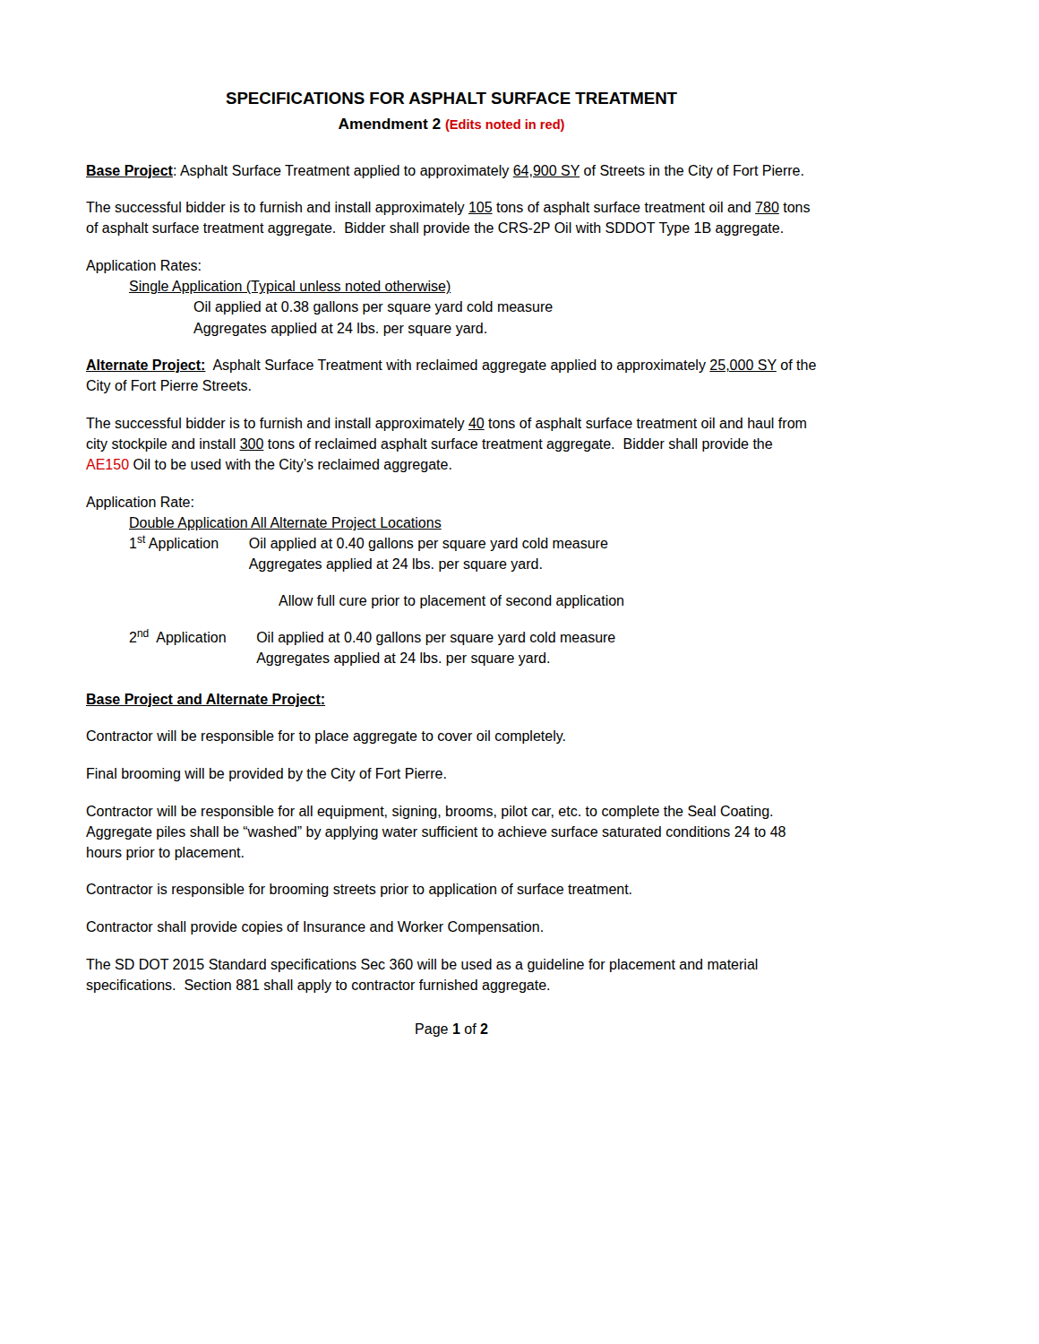SPECIFICATIONS FOR ASPHALT SURFACE TREATMENT
Amendment 2 (Edits noted in red)
Base Project: Asphalt Surface Treatment applied to approximately 64,900 SY of Streets in the City of Fort Pierre.
The successful bidder is to furnish and install approximately 105 tons of asphalt surface treatment oil and 780 tons of asphalt surface treatment aggregate. Bidder shall provide the CRS-2P Oil with SDDOT Type 1B aggregate.
Application Rates:
Single Application (Typical unless noted otherwise)
Oil applied at 0.38 gallons per square yard cold measure
Aggregates applied at 24 lbs. per square yard.
Alternate Project: Asphalt Surface Treatment with reclaimed aggregate applied to approximately 25,000 SY of the City of Fort Pierre Streets.
The successful bidder is to furnish and install approximately 40 tons of asphalt surface treatment oil and haul from city stockpile and install 300 tons of reclaimed asphalt surface treatment aggregate. Bidder shall provide the AE150 Oil to be used with the City’s reclaimed aggregate.
Application Rate:
Double Application All Alternate Project Locations
| 1 st Application | Oil applied at 0.40 gallons per square yard cold measure Aggregates applied at 24 lbs. per square yard. |
Allow full cure prior to placement of second application
| 2 nd Application | Oil applied at 0.40 gallons per square yard cold measure Aggregates applied at 24 lbs. per square yard. |
Base Project and Alternate Project:
Contractor will be responsible for to place aggregate to cover oil completely.
Final brooming will be provided by the City of Fort Pierre.
Contractor will be responsible for all equipment, signing, brooms, pilot car, etc. to complete the Seal Coating. Aggregate piles shall be “washed” by applying water sufficient to achieve surface saturated conditions 24 to 48 hours prior to placement.
Contractor is responsible for brooming streets prior to application of surface treatment.
Contractor shall provide copies of Insurance and Worker Compensation.
The SD DOT 2015 Standard specifications Sec 360 will be used as a guideline for placement and material specifications. Section 881 shall apply to contractor furnished aggregate.
Page 1 of 2